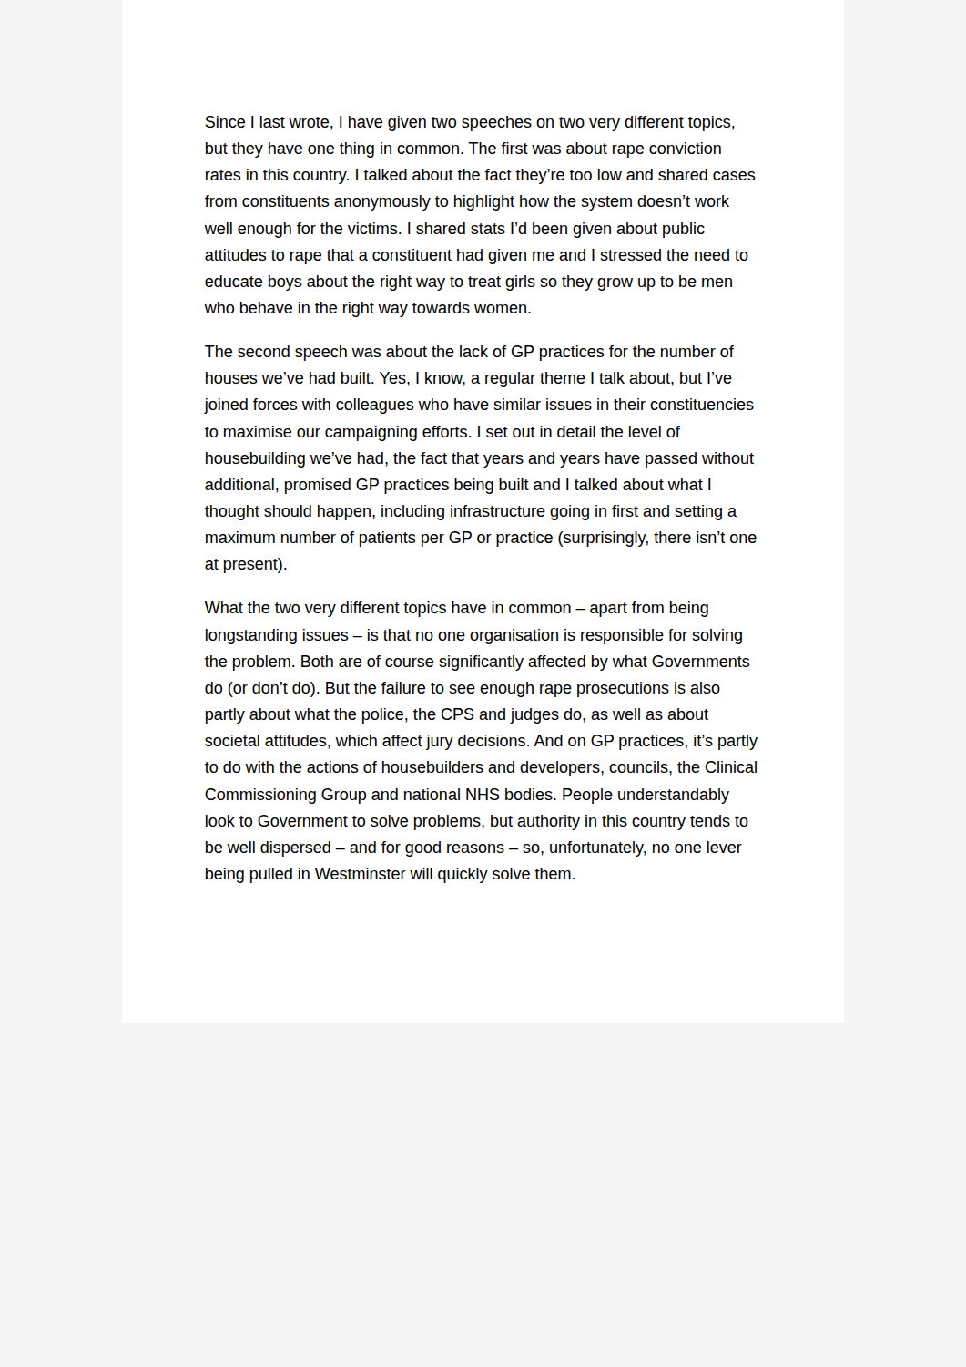Since I last wrote, I have given two speeches on two very different topics, but they have one thing in common. The first was about rape conviction rates in this country. I talked about the fact they’re too low and shared cases from constituents anonymously to highlight how the system doesn’t work well enough for the victims. I shared stats I’d been given about public attitudes to rape that a constituent had given me and I stressed the need to educate boys about the right way to treat girls so they grow up to be men who behave in the right way towards women.
The second speech was about the lack of GP practices for the number of houses we’ve had built. Yes, I know, a regular theme I talk about, but I’ve joined forces with colleagues who have similar issues in their constituencies to maximise our campaigning efforts. I set out in detail the level of housebuilding we’ve had, the fact that years and years have passed without additional, promised GP practices being built and I talked about what I thought should happen, including infrastructure going in first and setting a maximum number of patients per GP or practice (surprisingly, there isn’t one at present).
What the two very different topics have in common – apart from being longstanding issues – is that no one organisation is responsible for solving the problem. Both are of course significantly affected by what Governments do (or don’t do). But the failure to see enough rape prosecutions is also partly about what the police, the CPS and judges do, as well as about societal attitudes, which affect jury decisions. And on GP practices, it’s partly to do with the actions of housebuilders and developers, councils, the Clinical Commissioning Group and national NHS bodies. People understandably look to Government to solve problems, but authority in this country tends to be well dispersed – and for good reasons – so, unfortunately, no one lever being pulled in Westminster will quickly solve them.